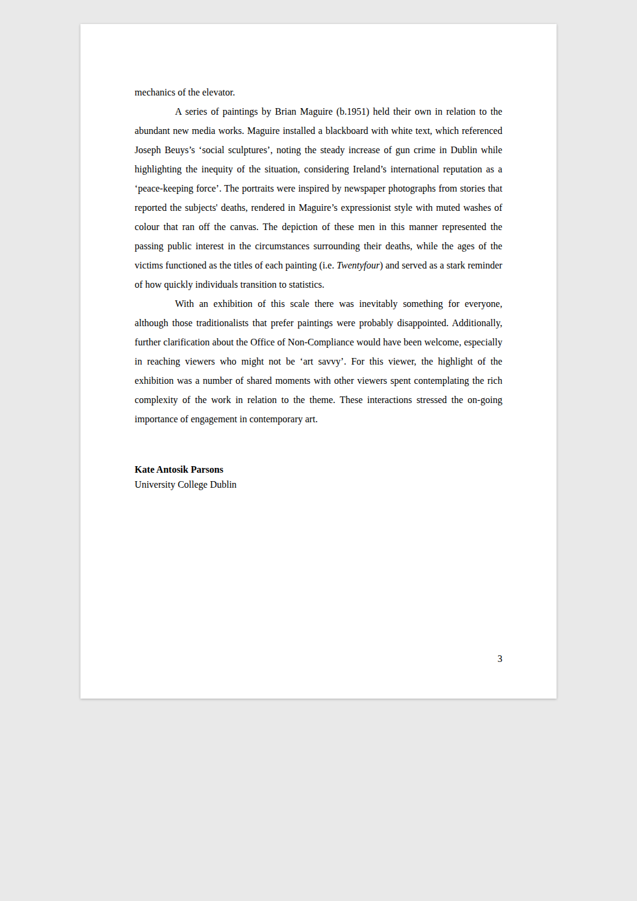mechanics of the elevator.
A series of paintings by Brian Maguire (b.1951) held their own in relation to the abundant new media works. Maguire installed a blackboard with white text, which referenced Joseph Beuys’s ‘social sculptures’, noting the steady increase of gun crime in Dublin while highlighting the inequity of the situation, considering Ireland’s international reputation as a ‘peace-keeping force’. The portraits were inspired by newspaper photographs from stories that reported the subjects' deaths, rendered in Maguire’s expressionist style with muted washes of colour that ran off the canvas. The depiction of these men in this manner represented the passing public interest in the circumstances surrounding their deaths, while the ages of the victims functioned as the titles of each painting (i.e. Twentyfour) and served as a stark reminder of how quickly individuals transition to statistics.
With an exhibition of this scale there was inevitably something for everyone, although those traditionalists that prefer paintings were probably disappointed. Additionally, further clarification about the Office of Non-Compliance would have been welcome, especially in reaching viewers who might not be ‘art savvy’. For this viewer, the highlight of the exhibition was a number of shared moments with other viewers spent contemplating the rich complexity of the work in relation to the theme. These interactions stressed the on-going importance of engagement in contemporary art.
Kate Antosik Parsons
University College Dublin
3